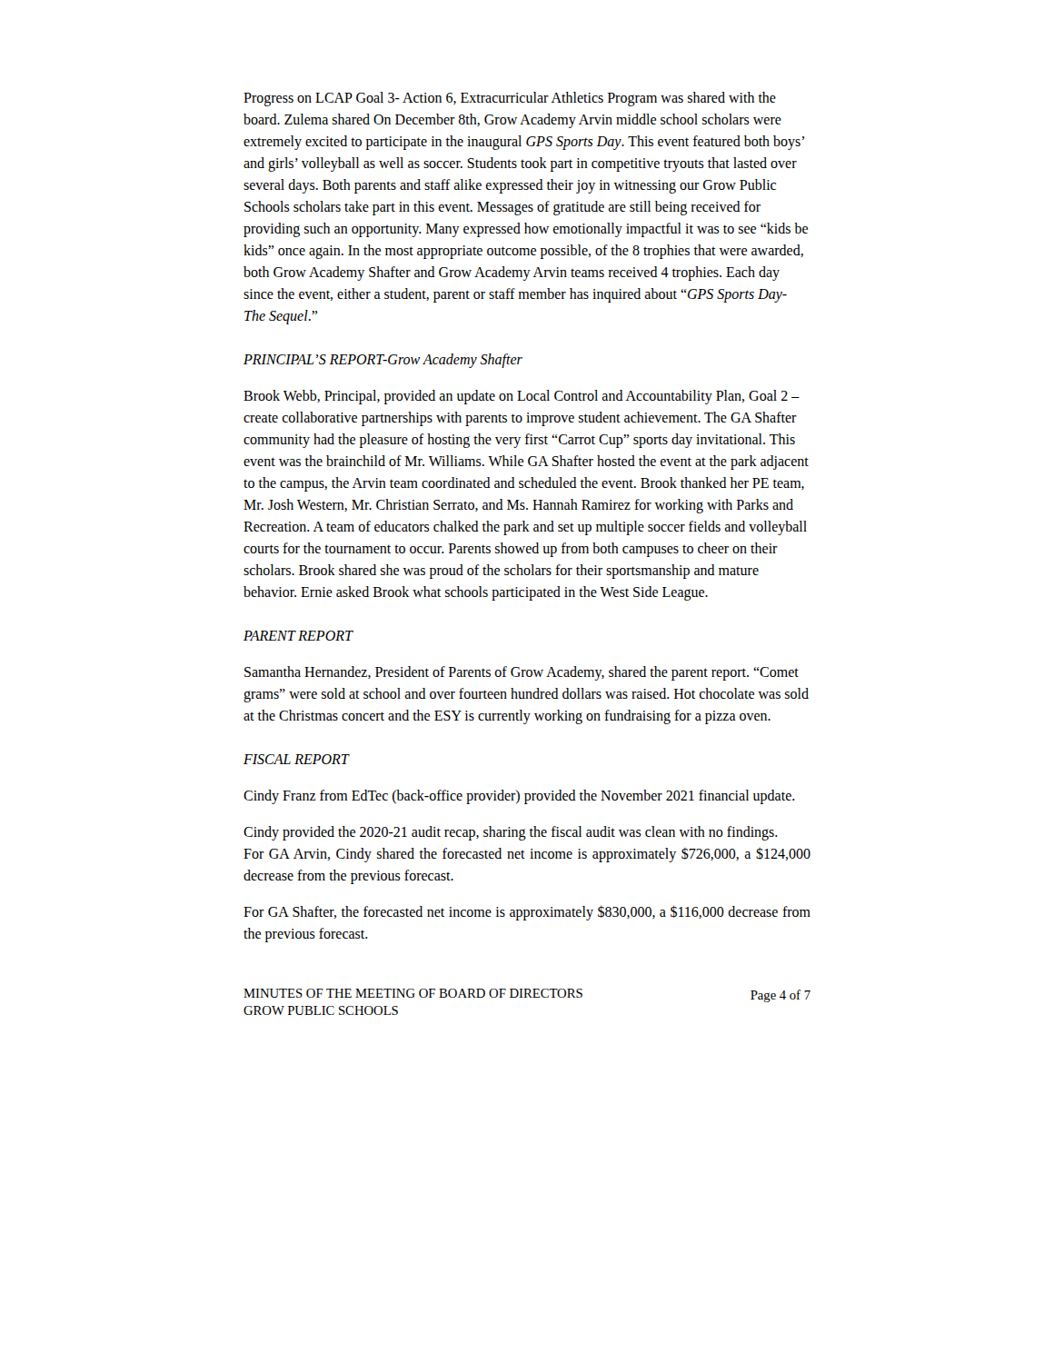Progress on LCAP Goal 3- Action 6, Extracurricular Athletics Program was shared with the board. Zulema shared On December 8th, Grow Academy Arvin middle school scholars were extremely excited to participate in the inaugural GPS Sports Day. This event featured both boys’ and girls’ volleyball as well as soccer. Students took part in competitive tryouts that lasted over several days. Both parents and staff alike expressed their joy in witnessing our Grow Public Schools scholars take part in this event. Messages of gratitude are still being received for providing such an opportunity. Many expressed how emotionally impactful it was to see “kids be kids” once again. In the most appropriate outcome possible, of the 8 trophies that were awarded, both Grow Academy Shafter and Grow Academy Arvin teams received 4 trophies. Each day since the event, either a student, parent or staff member has inquired about “GPS Sports Day- The Sequel.”
PRINCIPAL’S REPORT-Grow Academy Shafter
Brook Webb, Principal, provided an update on Local Control and Accountability Plan, Goal 2 – create collaborative partnerships with parents to improve student achievement. The GA Shafter community had the pleasure of hosting the very first “Carrot Cup” sports day invitational. This event was the brainchild of Mr. Williams. While GA Shafter hosted the event at the park adjacent to the campus, the Arvin team coordinated and scheduled the event. Brook thanked her PE team, Mr. Josh Western, Mr. Christian Serrato, and Ms. Hannah Ramirez for working with Parks and Recreation. A team of educators chalked the park and set up multiple soccer fields and volleyball courts for the tournament to occur. Parents showed up from both campuses to cheer on their scholars. Brook shared she was proud of the scholars for their sportsmanship and mature behavior. Ernie asked Brook what schools participated in the West Side League.
PARENT REPORT
Samantha Hernandez, President of Parents of Grow Academy, shared the parent report. “Comet grams” were sold at school and over fourteen hundred dollars was raised. Hot chocolate was sold at the Christmas concert and the ESY is currently working on fundraising for a pizza oven.
FISCAL REPORT
Cindy Franz from EdTec (back-office provider) provided the November 2021 financial update.
Cindy provided the 2020-21 audit recap, sharing the fiscal audit was clean with no findings.
For GA Arvin, Cindy shared the forecasted net income is approximately $726,000, a $124,000 decrease from the previous forecast.
For GA Shafter, the forecasted net income is approximately $830,000, a $116,000 decrease from the previous forecast.
MINUTES OF THE MEETING OF BOARD OF DIRECTORS
GROW PUBLIC SCHOOLS
Page 4 of 7